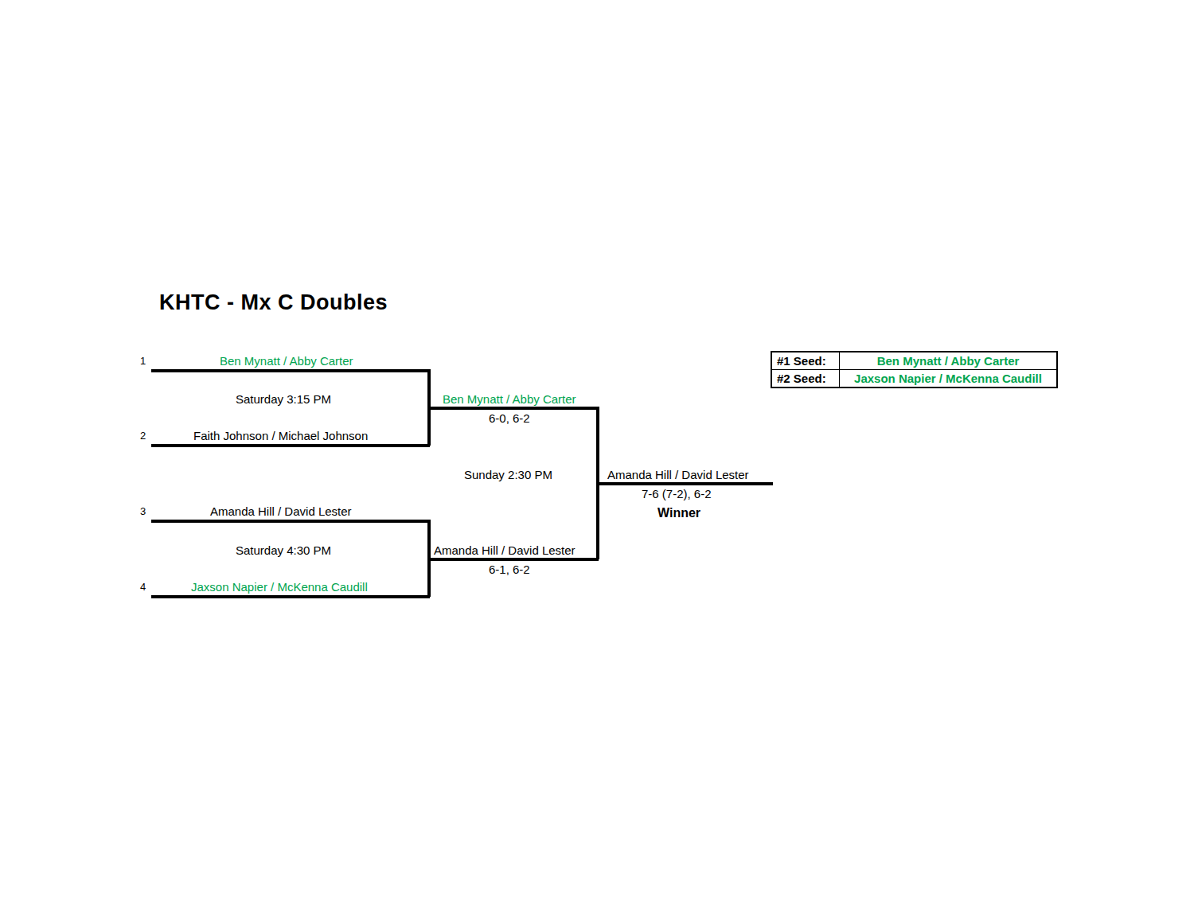KHTC - Mx C Doubles
| #1 Seed: | Ben Mynatt / Abby Carter |
| #2 Seed: | Jaxson Napier / McKenna Caudill |
1
2
3
4
Ben Mynatt / Abby Carter
Faith Johnson / Michael Johnson
Amanda Hill / David Lester
Jaxson Napier / McKenna Caudill
Saturday 3:15 PM
Saturday 4:30 PM
Ben Mynatt / Abby Carter
6-0, 6-2
Amanda Hill / David Lester
6-1, 6-2
Sunday 2:30 PM
Amanda Hill / David Lester
7-6 (7-2), 6-2
Winner